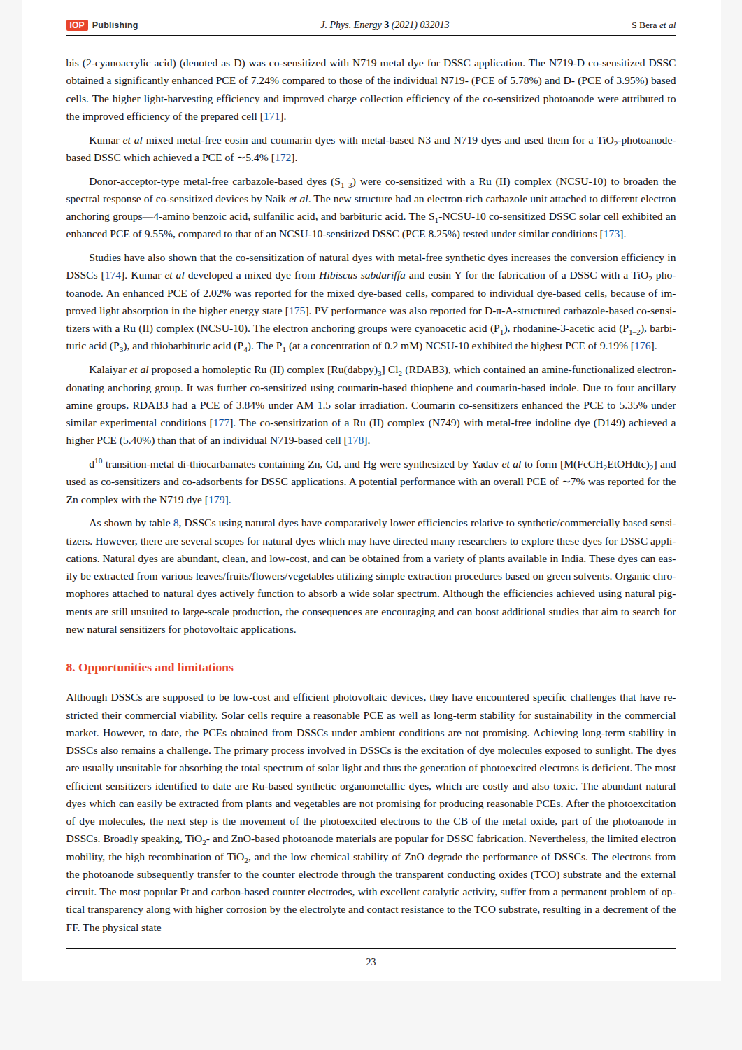IOP Publishing J. Phys. Energy 3 (2021) 032013 S Bera et al
bis (2-cyanoacrylic acid) (denoted as D) was co-sensitized with N719 metal dye for DSSC application. The N719-D co-sensitized DSSC obtained a significantly enhanced PCE of 7.24% compared to those of the individual N719- (PCE of 5.78%) and D- (PCE of 3.95%) based cells. The higher light-harvesting efficiency and improved charge collection efficiency of the co-sensitized photoanode were attributed to the improved efficiency of the prepared cell [171].
Kumar et al mixed metal-free eosin and coumarin dyes with metal-based N3 and N719 dyes and used them for a TiO2-photoanode-based DSSC which achieved a PCE of ∼5.4% [172].
Donor-acceptor-type metal-free carbazole-based dyes (S1–3) were co-sensitized with a Ru (II) complex (NCSU-10) to broaden the spectral response of co-sensitized devices by Naik et al. The new structure had an electron-rich carbazole unit attached to different electron anchoring groups—4-amino benzoic acid, sulfanilic acid, and barbituric acid. The S1-NCSU-10 co-sensitized DSSC solar cell exhibited an enhanced PCE of 9.55%, compared to that of an NCSU-10-sensitized DSSC (PCE 8.25%) tested under similar conditions [173].
Studies have also shown that the co-sensitization of natural dyes with metal-free synthetic dyes increases the conversion efficiency in DSSCs [174]. Kumar et al developed a mixed dye from Hibiscus sabdariffa and eosin Y for the fabrication of a DSSC with a TiO2 photoanode. An enhanced PCE of 2.02% was reported for the mixed dye-based cells, compared to individual dye-based cells, because of improved light absorption in the higher energy state [175]. PV performance was also reported for D-π-A-structured carbazole-based co-sensitizers with a Ru (II) complex (NCSU-10). The electron anchoring groups were cyanoacetic acid (P1), rhodanine-3-acetic acid (P1–2), barbituric acid (P3), and thiobarbituric acid (P4). The P1 (at a concentration of 0.2 mM) NCSU-10 exhibited the highest PCE of 9.19% [176].
Kalaiyar et al proposed a homoleptic Ru (II) complex [Ru(dabpy)3] Cl2 (RDAB3), which contained an amine-functionalized electron-donating anchoring group. It was further co-sensitized using coumarin-based thiophene and coumarin-based indole. Due to four ancillary amine groups, RDAB3 had a PCE of 3.84% under AM 1.5 solar irradiation. Coumarin co-sensitizers enhanced the PCE to 5.35% under similar experimental conditions [177]. The co-sensitization of a Ru (II) complex (N749) with metal-free indoline dye (D149) achieved a higher PCE (5.40%) than that of an individual N719-based cell [178].
d10 transition-metal di-thiocarbamates containing Zn, Cd, and Hg were synthesized by Yadav et al to form [M(FcCH2EtOHdtc)2] and used as co-sensitizers and co-adsorbents for DSSC applications. A potential performance with an overall PCE of ∼7% was reported for the Zn complex with the N719 dye [179].
As shown by table 8, DSSCs using natural dyes have comparatively lower efficiencies relative to synthetic/commercially based sensitizers. However, there are several scopes for natural dyes which may have directed many researchers to explore these dyes for DSSC applications. Natural dyes are abundant, clean, and low-cost, and can be obtained from a variety of plants available in India. These dyes can easily be extracted from various leaves/fruits/flowers/vegetables utilizing simple extraction procedures based on green solvents. Organic chromophores attached to natural dyes actively function to absorb a wide solar spectrum. Although the efficiencies achieved using natural pigments are still unsuited to large-scale production, the consequences are encouraging and can boost additional studies that aim to search for new natural sensitizers for photovoltaic applications.
8. Opportunities and limitations
Although DSSCs are supposed to be low-cost and efficient photovoltaic devices, they have encountered specific challenges that have restricted their commercial viability. Solar cells require a reasonable PCE as well as long-term stability for sustainability in the commercial market. However, to date, the PCEs obtained from DSSCs under ambient conditions are not promising. Achieving long-term stability in DSSCs also remains a challenge. The primary process involved in DSSCs is the excitation of dye molecules exposed to sunlight. The dyes are usually unsuitable for absorbing the total spectrum of solar light and thus the generation of photoexcited electrons is deficient. The most efficient sensitizers identified to date are Ru-based synthetic organometallic dyes, which are costly and also toxic. The abundant natural dyes which can easily be extracted from plants and vegetables are not promising for producing reasonable PCEs. After the photoexcitation of dye molecules, the next step is the movement of the photoexcited electrons to the CB of the metal oxide, part of the photoanode in DSSCs. Broadly speaking, TiO2- and ZnO-based photoanode materials are popular for DSSC fabrication. Nevertheless, the limited electron mobility, the high recombination of TiO2, and the low chemical stability of ZnO degrade the performance of DSSCs. The electrons from the photoanode subsequently transfer to the counter electrode through the transparent conducting oxides (TCO) substrate and the external circuit. The most popular Pt and carbon-based counter electrodes, with excellent catalytic activity, suffer from a permanent problem of optical transparency along with higher corrosion by the electrolyte and contact resistance to the TCO substrate, resulting in a decrement of the FF. The physical state
23